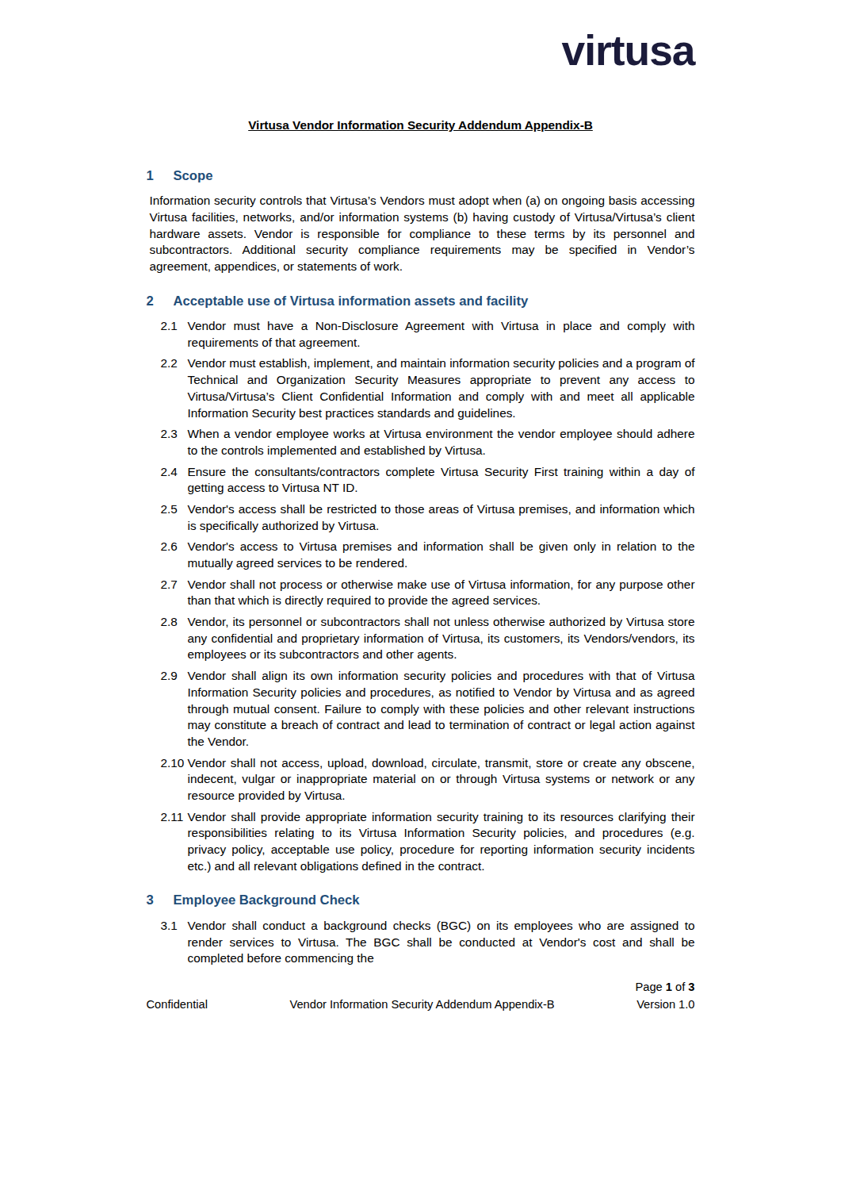virtusa
Virtusa Vendor Information Security Addendum Appendix-B
1 Scope
Information security controls that Virtusa’s Vendors must adopt when (a) on ongoing basis accessing Virtusa facilities, networks, and/or information systems (b) having custody of Virtusa/Virtusa’s client hardware assets. Vendor is responsible for compliance to these terms by its personnel and subcontractors. Additional security compliance requirements may be specified in Vendor’s agreement, appendices, or statements of work.
2 Acceptable use of Virtusa information assets and facility
2.1 Vendor must have a Non-Disclosure Agreement with Virtusa in place and comply with requirements of that agreement.
2.2 Vendor must establish, implement, and maintain information security policies and a program of Technical and Organization Security Measures appropriate to prevent any access to Virtusa/Virtusa’s Client Confidential Information and comply with and meet all applicable Information Security best practices standards and guidelines.
2.3 When a vendor employee works at Virtusa environment the vendor employee should adhere to the controls implemented and established by Virtusa.
2.4 Ensure the consultants/contractors complete Virtusa Security First training within a day of getting access to Virtusa NT ID.
2.5 Vendor's access shall be restricted to those areas of Virtusa premises, and information which is specifically authorized by Virtusa.
2.6 Vendor's access to Virtusa premises and information shall be given only in relation to the mutually agreed services to be rendered.
2.7 Vendor shall not process or otherwise make use of Virtusa information, for any purpose other than that which is directly required to provide the agreed services.
2.8 Vendor, its personnel or subcontractors shall not unless otherwise authorized by Virtusa store any confidential and proprietary information of Virtusa, its customers, its Vendors/vendors, its employees or its subcontractors and other agents.
2.9 Vendor shall align its own information security policies and procedures with that of Virtusa Information Security policies and procedures, as notified to Vendor by Virtusa and as agreed through mutual consent. Failure to comply with these policies and other relevant instructions may constitute a breach of contract and lead to termination of contract or legal action against the Vendor.
2.10 Vendor shall not access, upload, download, circulate, transmit, store or create any obscene, indecent, vulgar or inappropriate material on or through Virtusa systems or network or any resource provided by Virtusa.
2.11 Vendor shall provide appropriate information security training to its resources clarifying their responsibilities relating to its Virtusa Information Security policies, and procedures (e.g. privacy policy, acceptable use policy, procedure for reporting information security incidents etc.) and all relevant obligations defined in the contract.
3 Employee Background Check
3.1 Vendor shall conduct a background checks (BGC) on its employees who are assigned to render services to Virtusa. The BGC shall be conducted at Vendor's cost and shall be completed before commencing the
Page 1 of 3
Confidential
Vendor Information Security Addendum Appendix-B
Version 1.0